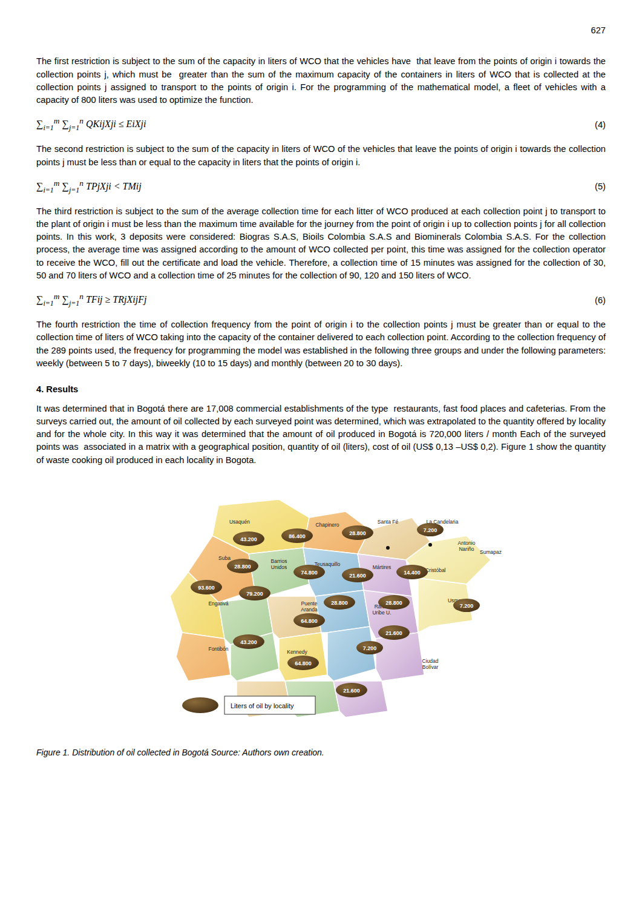627
The first restriction is subject to the sum of the capacity in liters of WCO that the vehicles have that leave from the points of origin i towards the collection points j, which must be greater than the sum of the maximum capacity of the containers in liters of WCO that is collected at the collection points j assigned to transport to the points of origin i. For the programming of the mathematical model, a fleet of vehicles with a capacity of 800 liters was used to optimize the function.
∑i=1m ∑j=1n QKijXji ≤ EiXji (4)
The second restriction is subject to the sum of the capacity in liters of WCO of the vehicles that leave the points of origin i towards the collection points j must be less than or equal to the capacity in liters that the points of origin i.
∑i=1m ∑j=1n TPjXji < TMij (5)
The third restriction is subject to the sum of the average collection time for each litter of WCO produced at each collection point j to transport to the plant of origin i must be less than the maximum time available for the journey from the point of origin i up to collection points j for all collection points. In this work, 3 deposits were considered: Biogras S.A.S, Bioils Colombia S.A.S and Biominerals Colombia S.A.S. For the collection process, the average time was assigned according to the amount of WCO collected per point, this time was assigned for the collection operator to receive the WCO, fill out the certificate and load the vehicle. Therefore, a collection time of 15 minutes was assigned for the collection of 30, 50 and 70 liters of WCO and a collection time of 25 minutes for the collection of 90, 120 and 150 liters of WCO.
∑i=1m ∑j=1n TFij ≥ TRjXijFj (6)
The fourth restriction the time of collection frequency from the point of origin i to the collection points j must be greater than or equal to the collection time of liters of WCO taking into the capacity of the container delivered to each collection point. According to the collection frequency of the 289 points used, the frequency for programming the model was established in the following three groups and under the following parameters: weekly (between 5 to 7 days), biweekly (10 to 15 days) and monthly (between 20 to 30 days).
4. Results
It was determined that in Bogotá there are 17,008 commercial establishments of the type restaurants, fast food places and cafeterias. From the surveys carried out, the amount of oil collected by each surveyed point was determined, which was extrapolated to the quantity offered by locality and for the whole city. In this way it was determined that the amount of oil produced in Bogotá is 720,000 liters / month Each of the surveyed points was associated in a matrix with a geographical position, quantity of oil (liters), cost of oil (US$ 0,13 –US$ 0,2). Figure 1 show the quantity of waste cooking oil produced in each locality in Bogota.
Usaquén Chapinero Santa Fé La Candelaria AntonioNariño Sumapaz Suba BarriosUnidos Teusaquillo Mártires San Cristóbal Engativá PuenteAranda RafaelUribe U. Usme Fontibón Kennedy Tunjuelo CiudadBolívar Bosa 43.200 86.400 28.800 7.200 28.800 74.800 21.600 14.400 93.600 79.200 28.800 28.800 7.200 64.800 21.600 43.200 7.200 64.800 21.600 Liters of oil by locality
Figure 1. Distribution of oil collected in Bogotá Source: Authors own creation.